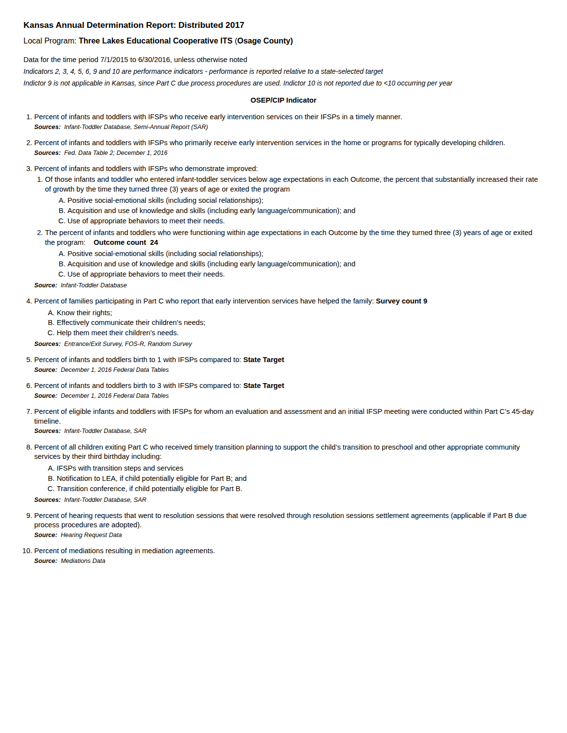Kansas Annual Determination Report: Distributed 2017
Local Program: Three Lakes Educational Cooperative ITS (Osage County)
Data for the time period 7/1/2015 to 6/30/2016, unless otherwise noted
Indicators 2, 3, 4, 5, 6, 9 and 10 are performance indicators - performance is reported relative to a state-selected target
Indictor 9 is not applicable in Kansas, since Part C due process procedures are used. Indictor 10 is not reported due to <10 occurring per year
OSEP/CIP Indicator
Percent of infants and toddlers with IFSPs who receive early intervention services on their IFSPs in a timely manner.
Sources: Infant-Toddler Database, Semi-Annual Report (SAR)
Percent of infants and toddlers with IFSPs who primarily receive early intervention services in the home or programs for typically developing children.
Sources: Fed. Data Table 2; December 1, 2016
Percent of infants and toddlers with IFSPs who demonstrate improved:
Of those infants and toddler who entered infant-toddler services below age expectations in each Outcome, the percent that substantially increased their rate of growth by the time they turned three (3) years of age or exited the program
Positive social-emotional skills (including social relationships);
Acquisition and use of knowledge and skills (including early language/communication); and
Use of appropriate behaviors to meet their needs.
The percent of infants and toddlers who were functioning within age expectations in each Outcome by the time they turned three (3) years of age or exited the program: Outcome count 24
Positive social-emotional skills (including social relationships);
Acquisition and use of knowledge and skills (including early language/communication); and
Use of appropriate behaviors to meet their needs.
Source: Infant-Toddler Database
Percent of families participating in Part C who report that early intervention services have helped the family: Survey count 9
Know their rights;
Effectively communicate their children’s needs;
Help them meet their children's needs.
Sources: Entrance/Exit Survey, FOS-R, Random Survey
Percent of infants and toddlers birth to 1 with IFSPs compared to: State Target
Source: December 1, 2016 Federal Data Tables
Percent of infants and toddlers birth to 3 with IFSPs compared to: State Target
Source: December 1, 2016 Federal Data Tables
Percent of eligible infants and toddlers with IFSPs for whom an evaluation and assessment and an initial IFSP meeting were conducted within Part C’s 45-day timeline.
Sources: Infant-Toddler Database, SAR
Percent of all children exiting Part C who received timely transition planning to support the child’s transition to preschool and other appropriate community services by their third birthday including:
IFSPs with transition steps and services
Notification to LEA, if child potentially eligible for Part B; and
Transition conference, if child potentially eligible for Part B.
Sources: Infant-Toddler Database, SAR
Percent of hearing requests that went to resolution sessions that were resolved through resolution sessions settlement agreements (applicable if Part B due process procedures are adopted).
Source: Hearing Request Data
Percent of mediations resulting in mediation agreements.
Source: Mediations Data